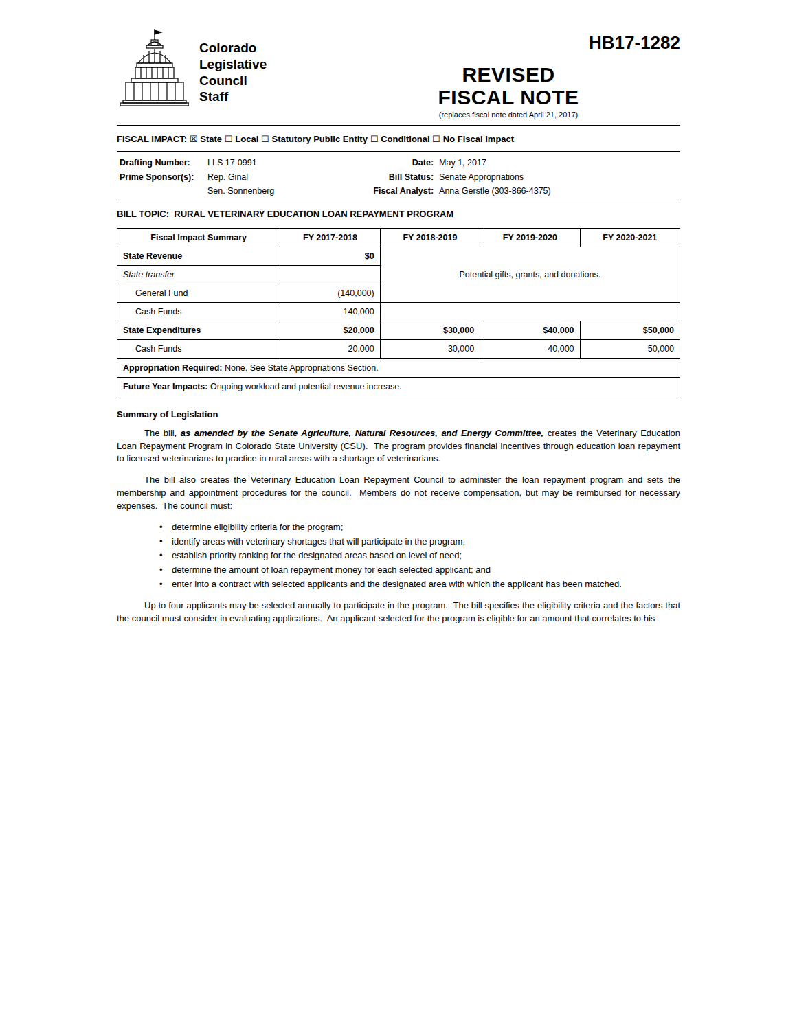Colorado
Legislative
Council
Staff
HB17-1282
REVISED
FISCAL NOTE
(replaces fiscal note dated April 21, 2017)
FISCAL IMPACT: ☒ State ☐ Local ☐ Statutory Public Entity ☐ Conditional ☐ No Fiscal Impact
| Drafting Number: | LLS 17-0991 | Date: | May 1, 2017 |
| Prime Sponsor(s): | Rep. Ginal | Bill Status: | Senate Appropriations |
| | Sen. Sonnenberg | Fiscal Analyst: | Anna Gerstle (303-866-4375) |
BILL TOPIC: RURAL VETERINARY EDUCATION LOAN REPAYMENT PROGRAM
| Fiscal Impact Summary | FY 2017-2018 | FY 2018-2019 | FY 2019-2020 | FY 2020-2021 |
| --- | --- | --- | --- | --- |
| State Revenue | $0 | Potential gifts, grants, and donations. |
| State transfer | |
| General Fund | (140,000) |
| Cash Funds | 140,000 | | | |
| State Expenditures | $20,000 | $30,000 | $40,000 | $50,000 |
| Cash Funds | 20,000 | 30,000 | 40,000 | 50,000 |
| Appropriation Required: None. See State Appropriations Section. |
| Future Year Impacts: Ongoing workload and potential revenue increase. |
Summary of Legislation
The bill, as amended by the Senate Agriculture, Natural Resources, and Energy Committee, creates the Veterinary Education Loan Repayment Program in Colorado State University (CSU). The program provides financial incentives through education loan repayment to licensed veterinarians to practice in rural areas with a shortage of veterinarians.
The bill also creates the Veterinary Education Loan Repayment Council to administer the loan repayment program and sets the membership and appointment procedures for the council. Members do not receive compensation, but may be reimbursed for necessary expenses. The council must:
determine eligibility criteria for the program;
identify areas with veterinary shortages that will participate in the program;
establish priority ranking for the designated areas based on level of need;
determine the amount of loan repayment money for each selected applicant; and
enter into a contract with selected applicants and the designated area with which the applicant has been matched.
Up to four applicants may be selected annually to participate in the program. The bill specifies the eligibility criteria and the factors that the council must consider in evaluating applications. An applicant selected for the program is eligible for an amount that correlates to his